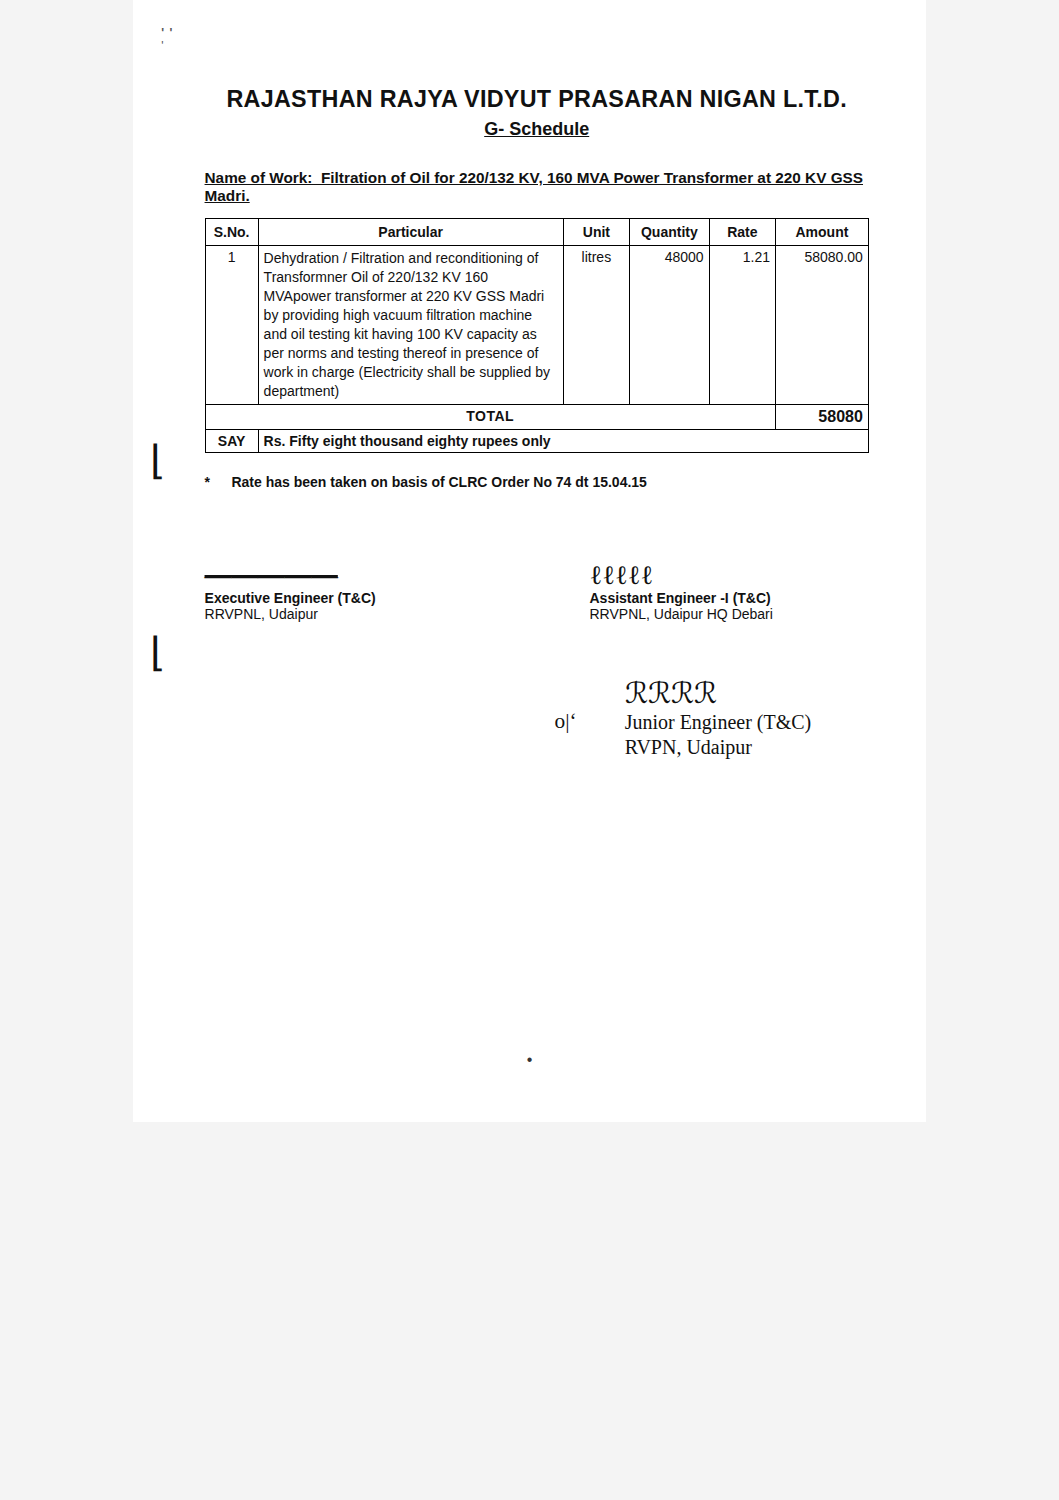' '
'
⌊
⌊
RAJASTHAN RAJYA VIDYUT PRASARAN NIGAN L.T.D.
G- Schedule
Name of Work: Filtration of Oil for 220/132 KV, 160 MVA Power Transformer at 220 KV GSS Madri.
| S.No. | Particular | Unit | Quantity | Rate | Amount |
| --- | --- | --- | --- | --- | --- |
| 1 | Dehydration / Filtration and reconditioning of Transformner Oil of 220/132 KV 160 MVApower transformer at 220 KV GSS Madri by providing high vacuum filtration machine and oil testing kit having 100 KV capacity as per norms and testing thereof in presence of work in charge (Electricity shall be supplied by department) | litres | 48000 | 1.21 | 58080.00 |
| TOTAL | 58080 |
| SAY | Rs. Fifty eight thousand eighty rupees only |
*Rate has been taken on basis of CLRC Order No 74 dt 15.04.15
—————
Executive Engineer (T&C)
RRVPNL, Udaipur
ℓℓℓℓℓ
Assistant Engineer -I (T&C)
RRVPNL, Udaipur HQ Debari
o|‘
ℛℛℛℛ Junior Engineer (T&C)
RVPN, Udaipur
•